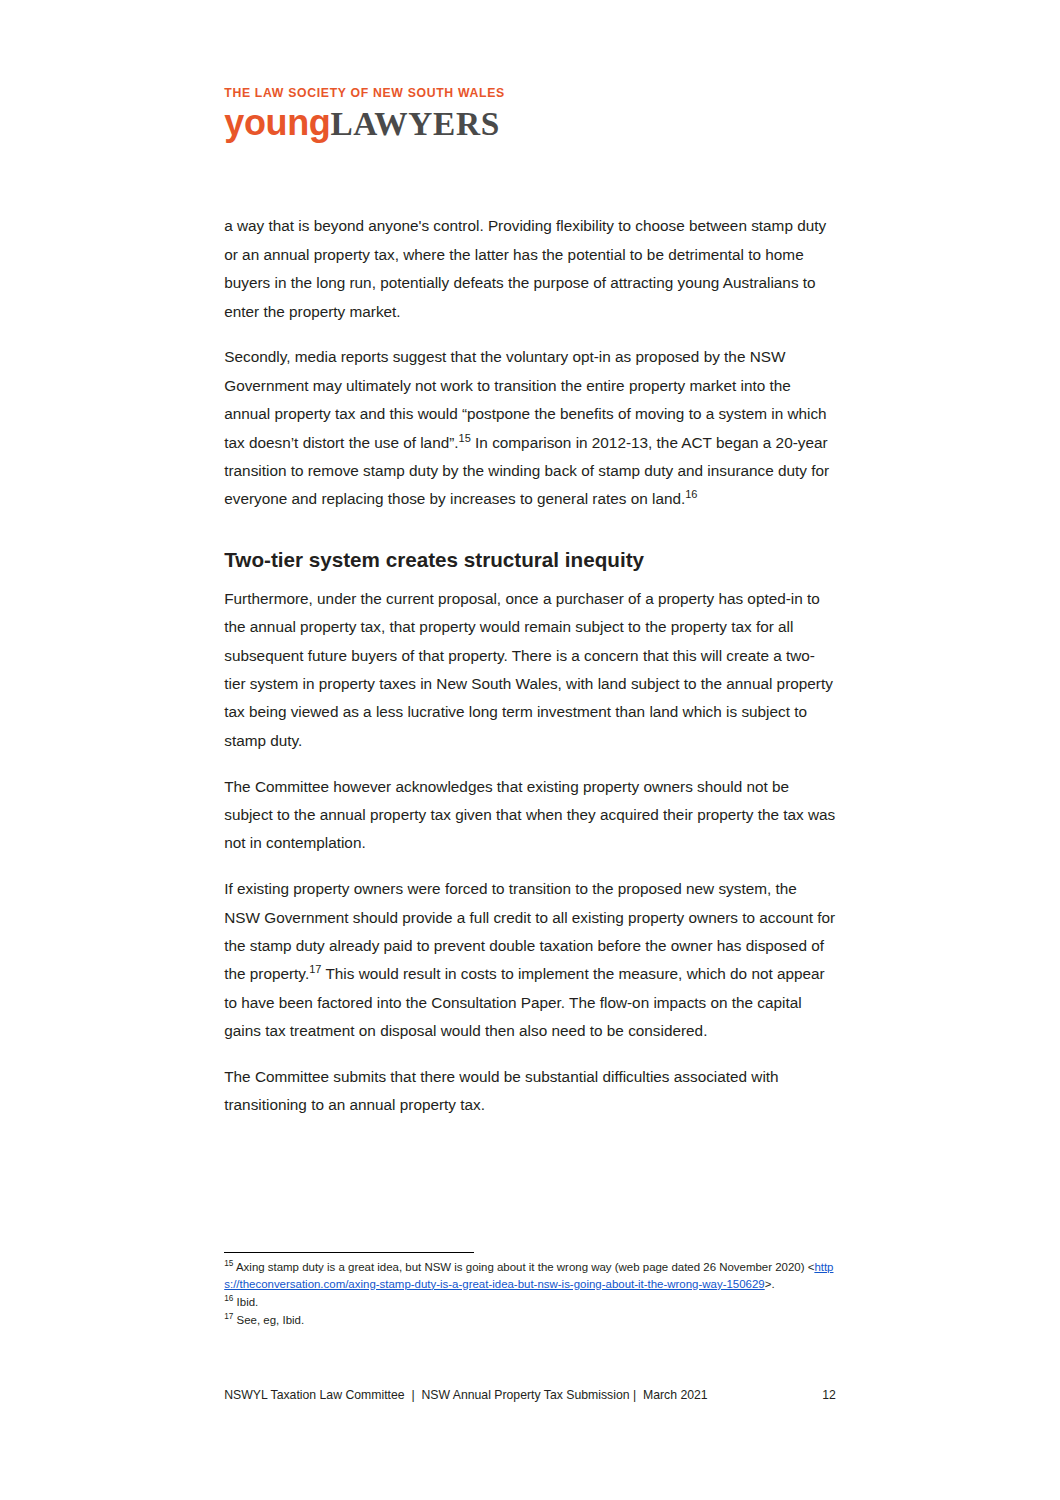The Law Society of New South Wales
young LAWYERS
a way that is beyond anyone's control. Providing flexibility to choose between stamp duty or an annual property tax, where the latter has the potential to be detrimental to home buyers in the long run, potentially defeats the purpose of attracting young Australians to enter the property market.
Secondly, media reports suggest that the voluntary opt-in as proposed by the NSW Government may ultimately not work to transition the entire property market into the annual property tax and this would “postpone the benefits of moving to a system in which tax doesn’t distort the use of land”.15 In comparison in 2012-13, the ACT began a 20-year transition to remove stamp duty by the winding back of stamp duty and insurance duty for everyone and replacing those by increases to general rates on land.16
Two-tier system creates structural inequity
Furthermore, under the current proposal, once a purchaser of a property has opted-in to the annual property tax, that property would remain subject to the property tax for all subsequent future buyers of that property. There is a concern that this will create a two-tier system in property taxes in New South Wales, with land subject to the annual property tax being viewed as a less lucrative long term investment than land which is subject to stamp duty.
The Committee however acknowledges that existing property owners should not be subject to the annual property tax given that when they acquired their property the tax was not in contemplation.
If existing property owners were forced to transition to the proposed new system, the NSW Government should provide a full credit to all existing property owners to account for the stamp duty already paid to prevent double taxation before the owner has disposed of the property.17 This would result in costs to implement the measure, which do not appear to have been factored into the Consultation Paper. The flow-on impacts on the capital gains tax treatment on disposal would then also need to be considered.
The Committee submits that there would be substantial difficulties associated with transitioning to an annual property tax.
15 Axing stamp duty is a great idea, but NSW is going about it the wrong way (web page dated 26 November 2020) <https://theconversation.com/axing-stamp-duty-is-a-great-idea-but-nsw-is-going-about-it-the-wrong-way-150629>.
16 Ibid.
17 See, eg, Ibid.
NSWYL Taxation Law Committee | NSW Annual Property Tax Submission | March 2021 12